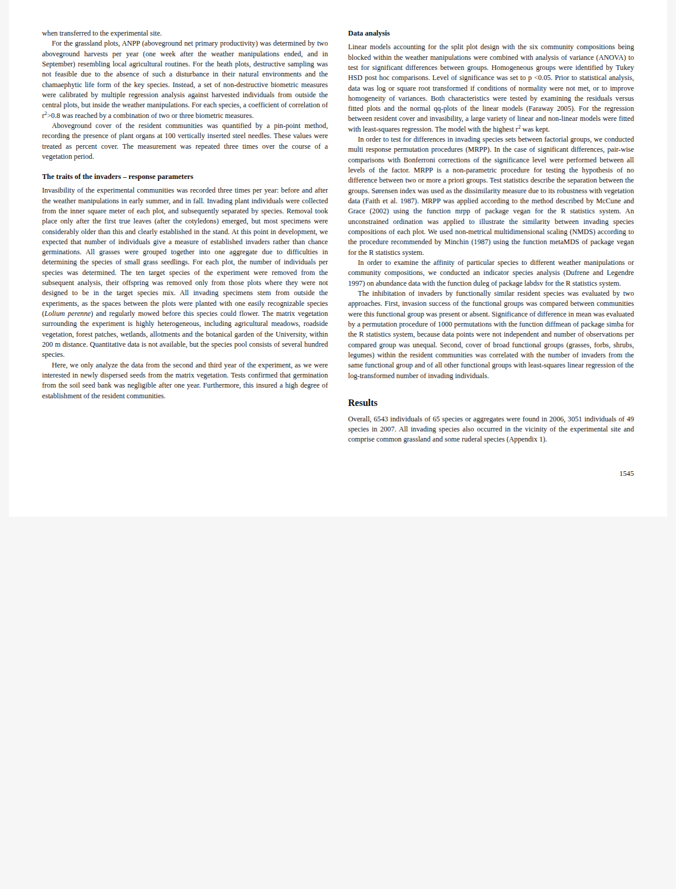when transferred to the experimental site.
For the grassland plots, ANPP (aboveground net primary productivity) was determined by two aboveground harvests per year (one week after the weather manipulations ended, and in September) resembling local agricultural routines. For the heath plots, destructive sampling was not feasible due to the absence of such a disturbance in their natural environments and the chamaephytic life form of the key species. Instead, a set of non-destructive biometric measures were calibrated by multiple regression analysis against harvested individuals from outside the central plots, but inside the weather manipulations. For each species, a coefficient of correlation of r2>0.8 was reached by a combination of two or three biometric measures.
Aboveground cover of the resident communities was quantified by a pin-point method, recording the presence of plant organs at 100 vertically inserted steel needles. These values were treated as percent cover. The measurement was repeated three times over the course of a vegetation period.
The traits of the invaders – response parameters
Invasibility of the experimental communities was recorded three times per year: before and after the weather manipulations in early summer, and in fall. Invading plant individuals were collected from the inner square meter of each plot, and subsequently separated by species. Removal took place only after the first true leaves (after the cotyledons) emerged, but most specimens were considerably older than this and clearly established in the stand. At this point in development, we expected that number of individuals give a measure of established invaders rather than chance germinations. All grasses were grouped together into one aggregate due to difficulties in determining the species of small grass seedlings. For each plot, the number of individuals per species was determined. The ten target species of the experiment were removed from the subsequent analysis, their offspring was removed only from those plots where they were not designed to be in the target species mix. All invading specimens stem from outside the experiments, as the spaces between the plots were planted with one easily recognizable species (Lolium perenne) and regularly mowed before this species could flower. The matrix vegetation surrounding the experiment is highly heterogeneous, including agricultural meadows, roadside vegetation, forest patches, wetlands, allotments and the botanical garden of the University, within 200 m distance. Quantitative data is not available, but the species pool consists of several hundred species.
Here, we only analyze the data from the second and third year of the experiment, as we were interested in newly dispersed seeds from the matrix vegetation. Tests confirmed that germination from the soil seed bank was negligible after one year. Furthermore, this insured a high degree of establishment of the resident communities.
Data analysis
Linear models accounting for the split plot design with the six community compositions being blocked within the weather manipulations were combined with analysis of variance (ANOVA) to test for significant differences between groups. Homogeneous groups were identified by Tukey HSD post hoc comparisons. Level of significance was set to p <0.05. Prior to statistical analysis, data was log or square root transformed if conditions of normality were not met, or to improve homogeneity of variances. Both characteristics were tested by examining the residuals versus fitted plots and the normal qq-plots of the linear models (Faraway 2005). For the regression between resident cover and invasibility, a large variety of linear and non-linear models were fitted with least-squares regression. The model with the highest r2 was kept.
In order to test for differences in invading species sets between factorial groups, we conducted multi response permutation procedures (MRPP). In the case of significant differences, pair-wise comparisons with Bonferroni corrections of the significance level were performed between all levels of the factor. MRPP is a non-parametric procedure for testing the hypothesis of no difference between two or more a priori groups. Test statistics describe the separation between the groups. Sørensen index was used as the dissimilarity measure due to its robustness with vegetation data (Faith et al. 1987). MRPP was applied according to the method described by McCune and Grace (2002) using the function mrpp of package vegan for the R statistics system. An unconstrained ordination was applied to illustrate the similarity between invading species compositions of each plot. We used non-metrical multidimensional scaling (NMDS) according to the procedure recommended by Minchin (1987) using the function metaMDS of package vegan for the R statistics system.
In order to examine the affinity of particular species to different weather manipulations or community compositions, we conducted an indicator species analysis (Dufrene and Legendre 1997) on abundance data with the function duleg of package labdsv for the R statistics system.
The inhibitation of invaders by functionally similar resident species was evaluated by two approaches. First, invasion success of the functional groups was compared between communities were this functional group was present or absent. Significance of difference in mean was evaluated by a permutation procedure of 1000 permutations with the function diffmean of package simba for the R statistics system, because data points were not independent and number of observations per compared group was unequal. Second, cover of broad functional groups (grasses, forbs, shrubs, legumes) within the resident communities was correlated with the number of invaders from the same functional group and of all other functional groups with least-squares linear regression of the log-transformed number of invading individuals.
Results
Overall, 6543 individuals of 65 species or aggregates were found in 2006, 3051 individuals of 49 species in 2007. All invading species also occurred in the vicinity of the experimental site and comprise common grassland and some ruderal species (Appendix 1).
1545